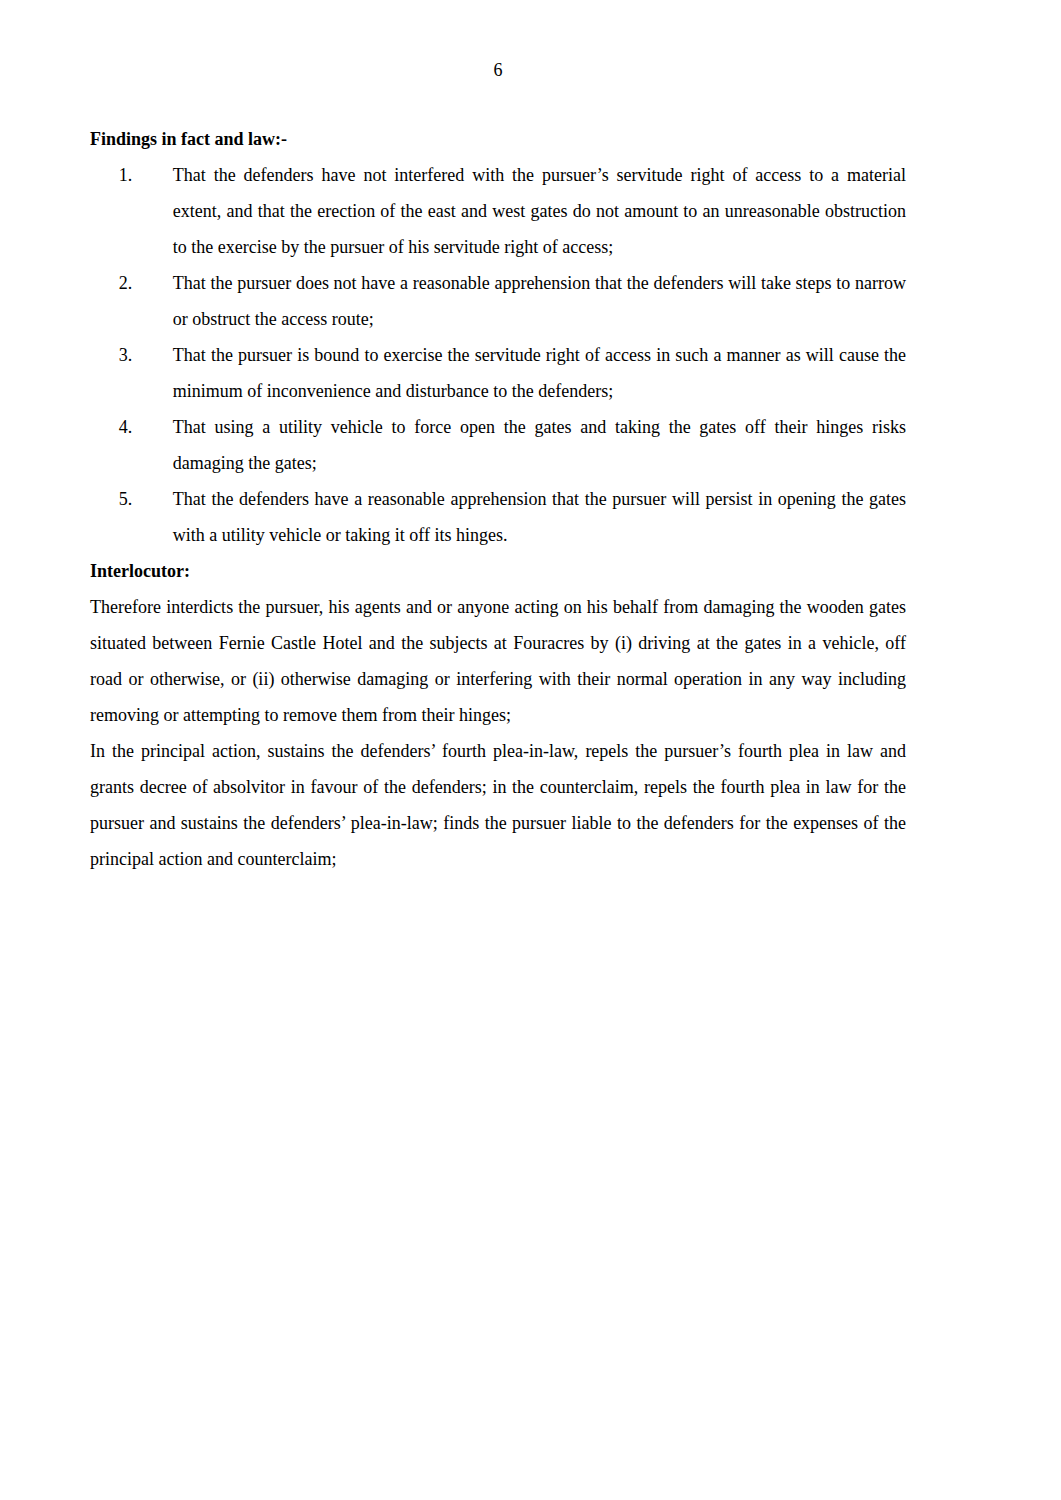6
Findings in fact and law:-
1. That the defenders have not interfered with the pursuer’s servitude right of access to a material extent, and that the erection of the east and west gates do not amount to an unreasonable obstruction to the exercise by the pursuer of his servitude right of access;
2. That the pursuer does not have a reasonable apprehension that the defenders will take steps to narrow or obstruct the access route;
3. That the pursuer is bound to exercise the servitude right of access in such a manner as will cause the minimum of inconvenience and disturbance to the defenders;
4. That using a utility vehicle to force open the gates and taking the gates off their hinges risks damaging the gates;
5. That the defenders have a reasonable apprehension that the pursuer will persist in opening the gates with a utility vehicle or taking it off its hinges.
Interlocutor:
Therefore interdicts the pursuer, his agents and or anyone acting on his behalf from damaging the wooden gates situated between Fernie Castle Hotel and the subjects at Fouracres by (i) driving at the gates in a vehicle, off road or otherwise, or (ii) otherwise damaging or interfering with their normal operation in any way including removing or attempting to remove them from their hinges;
In the principal action, sustains the defenders’ fourth plea-in-law, repels the pursuer’s fourth plea in law and grants decree of absolvitor in favour of the defenders; in the counterclaim, repels the fourth plea in law for the pursuer and sustains the defenders’ plea-in-law; finds the pursuer liable to the defenders for the expenses of the principal action and counterclaim;